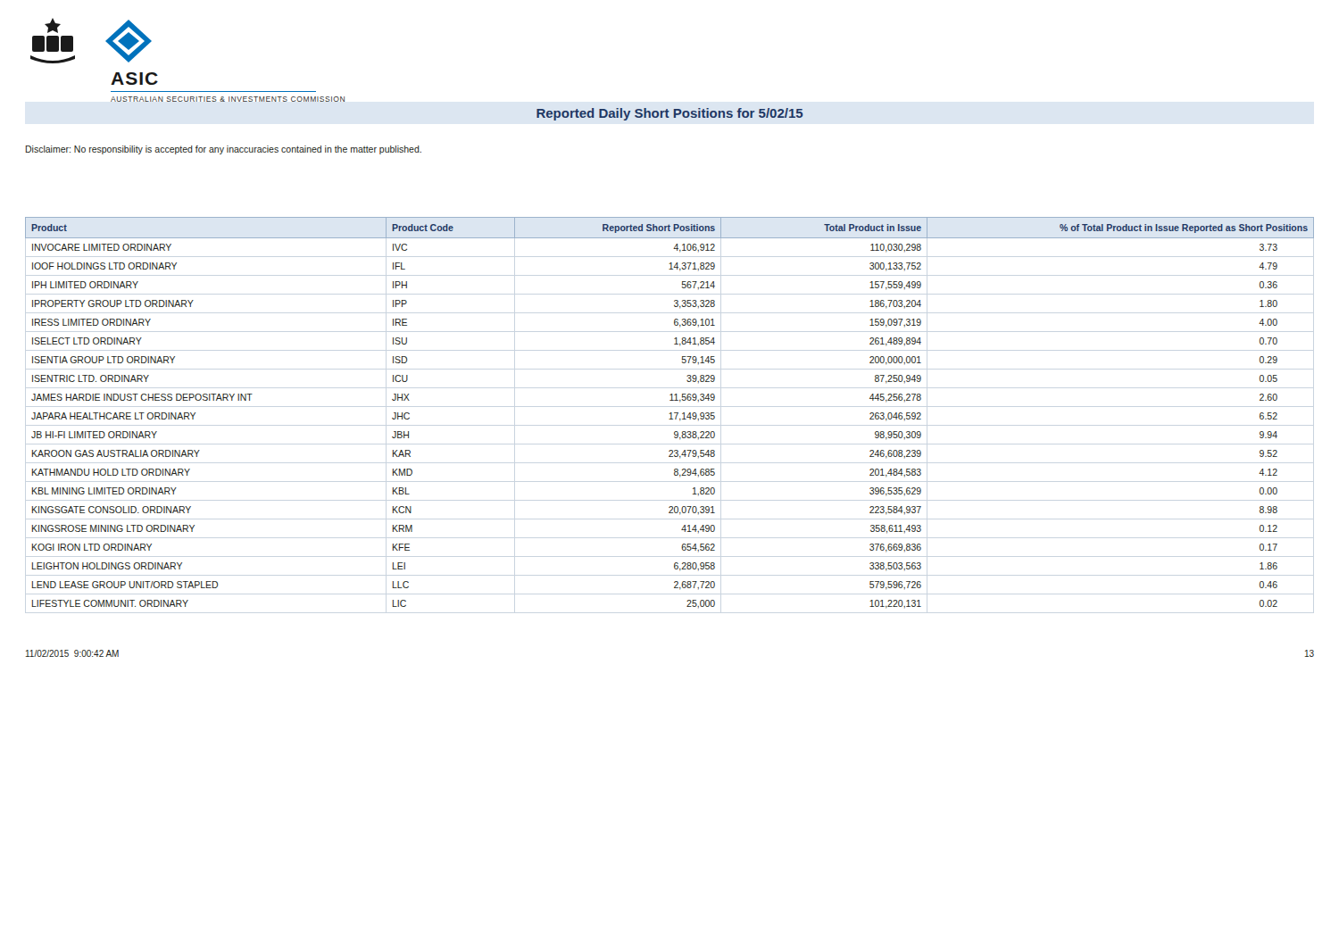ASIC
Australian Securities & Investments Commission
Reported Daily Short Positions for 5/02/15
Disclaimer: No responsibility is accepted for any inaccuracies contained in the matter published.
| Product | Product Code | Reported Short Positions | Total Product in Issue | % of Total Product in Issue Reported as Short Positions |
| --- | --- | --- | --- | --- |
| INVOCARE LIMITED ORDINARY | IVC | 4,106,912 | 110,030,298 | 3.73 |
| IOOF HOLDINGS LTD ORDINARY | IFL | 14,371,829 | 300,133,752 | 4.79 |
| IPH LIMITED ORDINARY | IPH | 567,214 | 157,559,499 | 0.36 |
| IPROPERTY GROUP LTD ORDINARY | IPP | 3,353,328 | 186,703,204 | 1.80 |
| IRESS LIMITED ORDINARY | IRE | 6,369,101 | 159,097,319 | 4.00 |
| ISELECT LTD ORDINARY | ISU | 1,841,854 | 261,489,894 | 0.70 |
| ISENTIA GROUP LTD ORDINARY | ISD | 579,145 | 200,000,001 | 0.29 |
| ISENTRIC LTD. ORDINARY | ICU | 39,829 | 87,250,949 | 0.05 |
| JAMES HARDIE INDUST CHESS DEPOSITARY INT | JHX | 11,569,349 | 445,256,278 | 2.60 |
| JAPARA HEALTHCARE LT ORDINARY | JHC | 17,149,935 | 263,046,592 | 6.52 |
| JB HI-FI LIMITED ORDINARY | JBH | 9,838,220 | 98,950,309 | 9.94 |
| KAROON GAS AUSTRALIA ORDINARY | KAR | 23,479,548 | 246,608,239 | 9.52 |
| KATHMANDU HOLD LTD ORDINARY | KMD | 8,294,685 | 201,484,583 | 4.12 |
| KBL MINING LIMITED ORDINARY | KBL | 1,820 | 396,535,629 | 0.00 |
| KINGSGATE CONSOLID. ORDINARY | KCN | 20,070,391 | 223,584,937 | 8.98 |
| KINGSROSE MINING LTD ORDINARY | KRM | 414,490 | 358,611,493 | 0.12 |
| KOGI IRON LTD ORDINARY | KFE | 654,562 | 376,669,836 | 0.17 |
| LEIGHTON HOLDINGS ORDINARY | LEI | 6,280,958 | 338,503,563 | 1.86 |
| LEND LEASE GROUP UNIT/ORD STAPLED | LLC | 2,687,720 | 579,596,726 | 0.46 |
| LIFESTYLE COMMUNIT. ORDINARY | LIC | 25,000 | 101,220,131 | 0.02 |
11/02/2015 9:00:42 AM 13